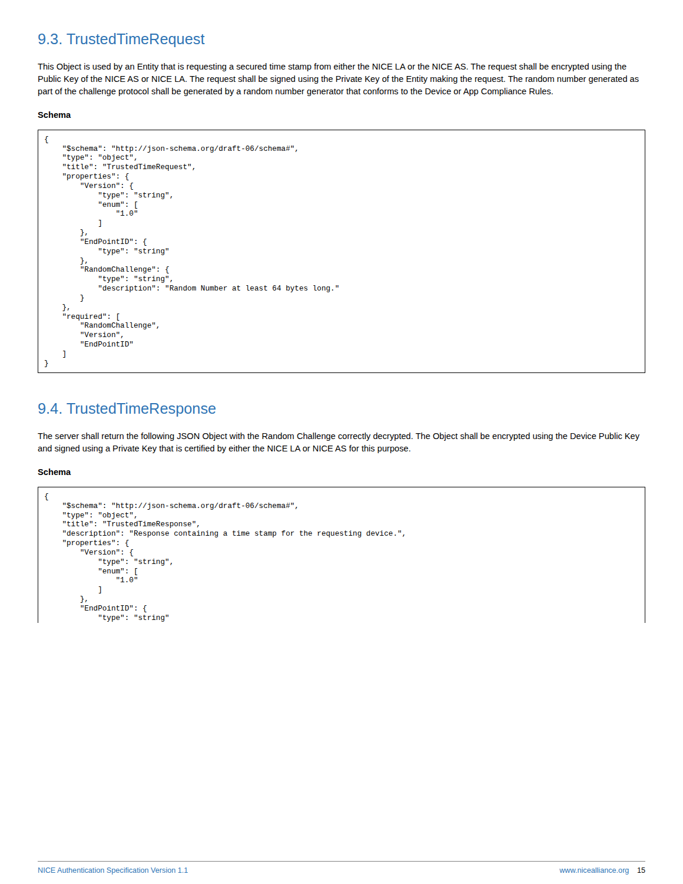9.3. TrustedTimeRequest
This Object is used by an Entity that is requesting a secured time stamp from either the NICE LA or the NICE AS. The request shall be encrypted using the Public Key of the NICE AS or NICE LA. The request shall be signed using the Private Key of the Entity making the request. The random number generated as part of the challenge protocol shall be generated by a random number generator that conforms to the Device or App Compliance Rules.
Schema
{
    "$schema": "http://json-schema.org/draft-06/schema#",
    "type": "object",
    "title": "TrustedTimeRequest",
    "properties": {
        "Version": {
            "type": "string",
            "enum": [
                "1.0"
            ]
        },
        "EndPointID": {
            "type": "string"
        },
        "RandomChallenge": {
            "type": "string",
            "description": "Random Number at least 64 bytes long."
        }
    },
    "required": [
        "RandomChallenge",
        "Version",
        "EndPointID"
    ]
}
9.4. TrustedTimeResponse
The server shall return the following JSON Object with the Random Challenge correctly decrypted. The Object shall be encrypted using the Device Public Key and signed using a Private Key that is certified by either the NICE LA or NICE AS for this purpose.
Schema
{
    "$schema": "http://json-schema.org/draft-06/schema#",
    "type": "object",
    "title": "TrustedTimeResponse",
    "description": "Response containing a time stamp for the requesting device.",
    "properties": {
        "Version": {
            "type": "string",
            "enum": [
                "1.0"
            ]
        },
        "EndPointID": {
            "type": "string"
NICE Authentication Specification Version 1.1
www.nicealliance.org 15